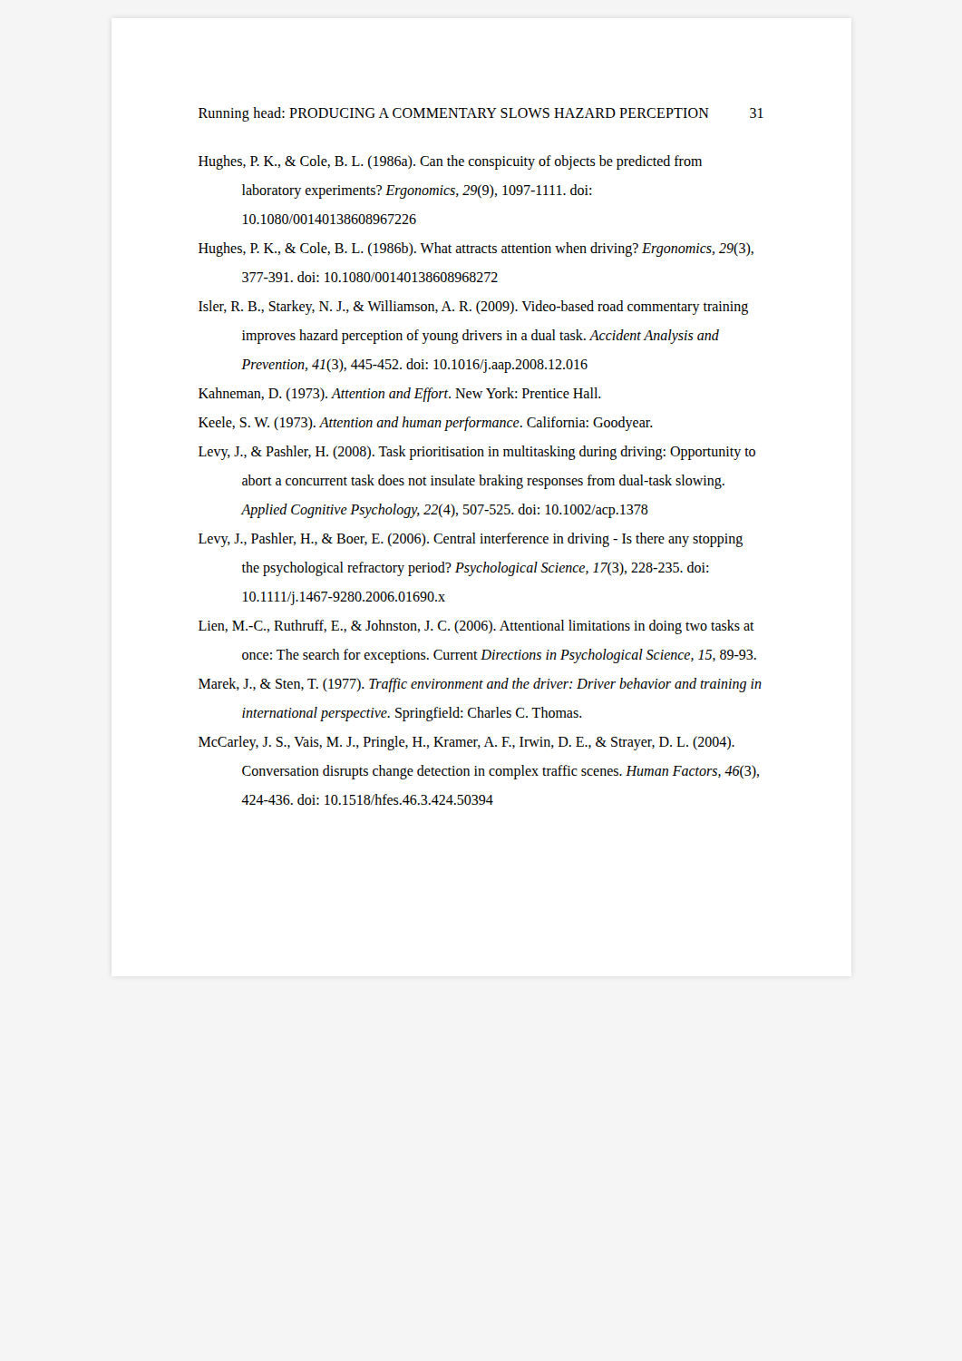Running head: PRODUCING A COMMENTARY SLOWS HAZARD PERCEPTION 31
Hughes, P. K., & Cole, B. L. (1986a). Can the conspicuity of objects be predicted from laboratory experiments? Ergonomics, 29(9), 1097-1111. doi: 10.1080/00140138608967226
Hughes, P. K., & Cole, B. L. (1986b). What attracts attention when driving? Ergonomics, 29(3), 377-391. doi: 10.1080/00140138608968272
Isler, R. B., Starkey, N. J., & Williamson, A. R. (2009). Video-based road commentary training improves hazard perception of young drivers in a dual task. Accident Analysis and Prevention, 41(3), 445-452. doi: 10.1016/j.aap.2008.12.016
Kahneman, D. (1973). Attention and Effort. New York: Prentice Hall.
Keele, S. W. (1973). Attention and human performance. California: Goodyear.
Levy, J., & Pashler, H. (2008). Task prioritisation in multitasking during driving: Opportunity to abort a concurrent task does not insulate braking responses from dual-task slowing. Applied Cognitive Psychology, 22(4), 507-525. doi: 10.1002/acp.1378
Levy, J., Pashler, H., & Boer, E. (2006). Central interference in driving - Is there any stopping the psychological refractory period? Psychological Science, 17(3), 228-235. doi: 10.1111/j.1467-9280.2006.01690.x
Lien, M.-C., Ruthruff, E., & Johnston, J. C. (2006). Attentional limitations in doing two tasks at once: The search for exceptions. Current Directions in Psychological Science, 15, 89-93.
Marek, J., & Sten, T. (1977). Traffic environment and the driver: Driver behavior and training in international perspective. Springfield: Charles C. Thomas.
McCarley, J. S., Vais, M. J., Pringle, H., Kramer, A. F., Irwin, D. E., & Strayer, D. L. (2004). Conversation disrupts change detection in complex traffic scenes. Human Factors, 46(3), 424-436. doi: 10.1518/hfes.46.3.424.50394